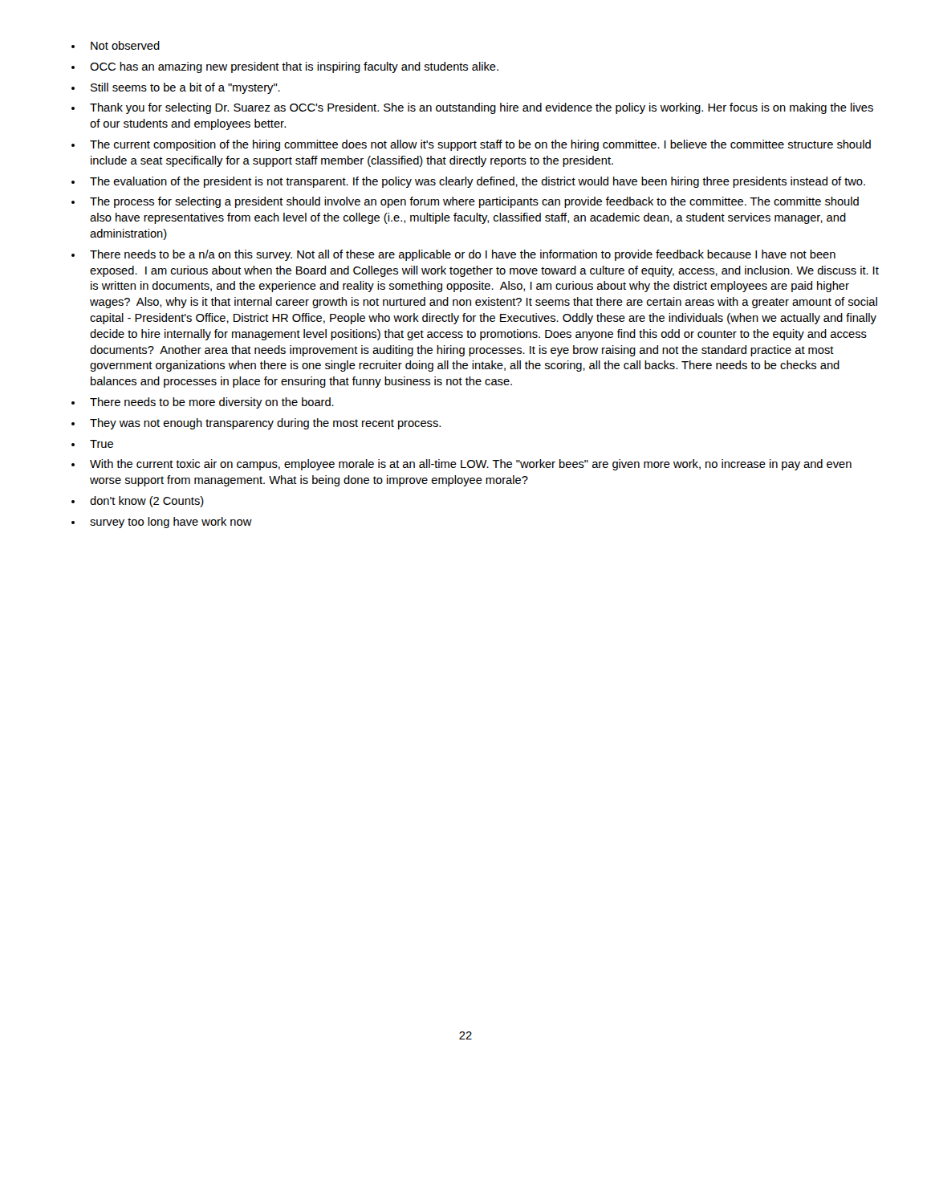Not observed
OCC has an amazing new president that is inspiring faculty and students alike.
Still seems to be a bit of a "mystery".
Thank you for selecting Dr. Suarez as OCC's President. She is an outstanding hire and evidence the policy is working. Her focus is on making the lives of our students and employees better.
The current composition of the hiring committee does not allow it's support staff to be on the hiring committee. I believe the committee structure should include a seat specifically for a support staff member (classified) that directly reports to the president.
The evaluation of the president is not transparent. If the policy was clearly defined, the district would have been hiring three presidents instead of two.
The process for selecting a president should involve an open forum where participants can provide feedback to the committee. The committe should also have representatives from each level of the college (i.e., multiple faculty, classified staff, an academic dean, a student services manager, and administration)
There needs to be a n/a on this survey. Not all of these are applicable or do I have the information to provide feedback because I have not been exposed. I am curious about when the Board and Colleges will work together to move toward a culture of equity, access, and inclusion. We discuss it. It is written in documents, and the experience and reality is something opposite. Also, I am curious about why the district employees are paid higher wages? Also, why is it that internal career growth is not nurtured and non existent? It seems that there are certain areas with a greater amount of social capital - President's Office, District HR Office, People who work directly for the Executives. Oddly these are the individuals (when we actually and finally decide to hire internally for management level positions) that get access to promotions. Does anyone find this odd or counter to the equity and access documents? Another area that needs improvement is auditing the hiring processes. It is eye brow raising and not the standard practice at most government organizations when there is one single recruiter doing all the intake, all the scoring, all the call backs. There needs to be checks and balances and processes in place for ensuring that funny business is not the case.
There needs to be more diversity on the board.
They was not enough transparency during the most recent process.
True
With the current toxic air on campus, employee morale is at an all-time LOW. The "worker bees" are given more work, no increase in pay and even worse support from management. What is being done to improve employee morale?
don't know (2 Counts)
survey too long have work now
22